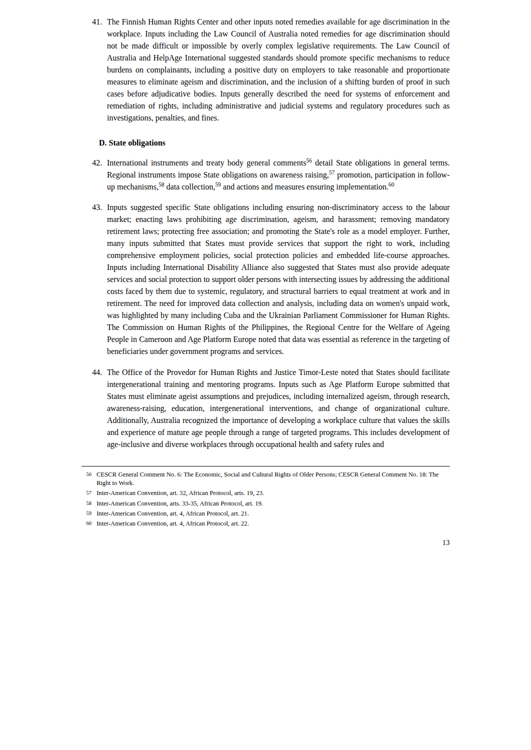41. The Finnish Human Rights Center and other inputs noted remedies available for age discrimination in the workplace. Inputs including the Law Council of Australia noted remedies for age discrimination should not be made difficult or impossible by overly complex legislative requirements. The Law Council of Australia and HelpAge International suggested standards should promote specific mechanisms to reduce burdens on complainants, including a positive duty on employers to take reasonable and proportionate measures to eliminate ageism and discrimination, and the inclusion of a shifting burden of proof in such cases before adjudicative bodies. Inputs generally described the need for systems of enforcement and remediation of rights, including administrative and judicial systems and regulatory procedures such as investigations, penalties, and fines.
D. State obligations
42. International instruments and treaty body general comments56 detail State obligations in general terms. Regional instruments impose State obligations on awareness raising,57 promotion, participation in follow-up mechanisms,58 data collection,59 and actions and measures ensuring implementation.60
43. Inputs suggested specific State obligations including ensuring non-discriminatory access to the labour market; enacting laws prohibiting age discrimination, ageism, and harassment; removing mandatory retirement laws; protecting free association; and promoting the State's role as a model employer. Further, many inputs submitted that States must provide services that support the right to work, including comprehensive employment policies, social protection policies and embedded life-course approaches. Inputs including International Disability Alliance also suggested that States must also provide adequate services and social protection to support older persons with intersecting issues by addressing the additional costs faced by them due to systemic, regulatory, and structural barriers to equal treatment at work and in retirement. The need for improved data collection and analysis, including data on women's unpaid work, was highlighted by many including Cuba and the Ukrainian Parliament Commissioner for Human Rights. The Commission on Human Rights of the Philippines, the Regional Centre for the Welfare of Ageing People in Cameroon and Age Platform Europe noted that data was essential as reference in the targeting of beneficiaries under government programs and services.
44. The Office of the Provedor for Human Rights and Justice Timor-Leste noted that States should facilitate intergenerational training and mentoring programs. Inputs such as Age Platform Europe submitted that States must eliminate ageist assumptions and prejudices, including internalized ageism, through research, awareness-raising, education, intergenerational interventions, and change of organizational culture. Additionally, Australia recognized the importance of developing a workplace culture that values the skills and experience of mature age people through a range of targeted programs. This includes development of age-inclusive and diverse workplaces through occupational health and safety rules and
56 CESCR General Comment No. 6: The Economic, Social and Cultural Rights of Older Persons; CESCR General Comment No. 18: The Right to Work.
57 Inter-American Convention, art. 32, African Protocol, arts. 19, 23.
58 Inter-American Convention, arts. 33-35, African Protocol, art. 19.
59 Inter-American Convention, art. 4, African Protocol, art. 21.
60 Inter-American Convention, art. 4, African Protocol, art. 22.
13